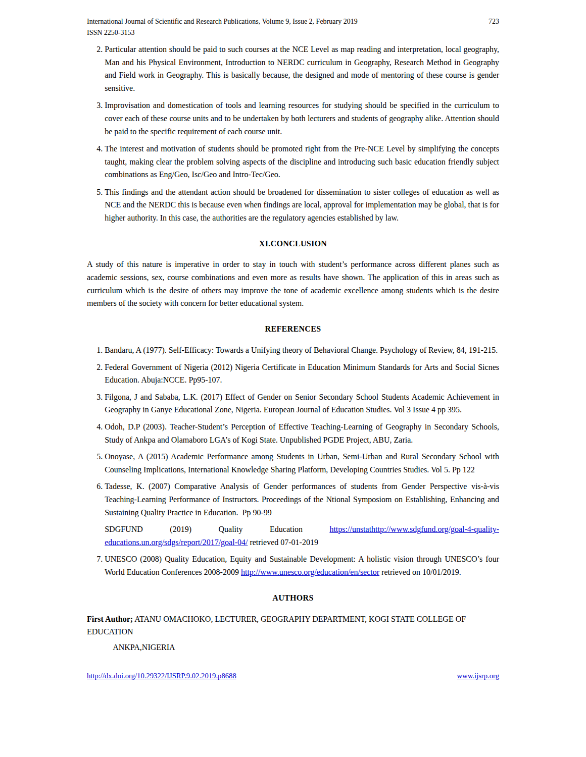International Journal of Scientific and Research Publications, Volume 9, Issue 2, February 2019
ISSN 2250-3153
723
Particular attention should be paid to such courses at the NCE Level as map reading and interpretation, local geography, Man and his Physical Environment, Introduction to NERDC curriculum in Geography, Research Method in Geography and Field work in Geography. This is basically because, the designed and mode of mentoring of these course is gender sensitive.
Improvisation and domestication of tools and learning resources for studying should be specified in the curriculum to cover each of these course units and to be undertaken by both lecturers and students of geography alike. Attention should be paid to the specific requirement of each course unit.
The interest and motivation of students should be promoted right from the Pre-NCE Level by simplifying the concepts taught, making clear the problem solving aspects of the discipline and introducing such basic education friendly subject combinations as Eng/Geo, Isc/Geo and Intro-Tec/Geo.
This findings and the attendant action should be broadened for dissemination to sister colleges of education as well as NCE and the NERDC this is because even when findings are local, approval for implementation may be global, that is for higher authority. In this case, the authorities are the regulatory agencies established by law.
XI.CONCLUSION
A study of this nature is imperative in order to stay in touch with student’s performance across different planes such as academic sessions, sex, course combinations and even more as results have shown. The application of this in areas such as curriculum which is the desire of others may improve the tone of academic excellence among students which is the desire members of the society with concern for better educational system.
REFERENCES
Bandaru, A (1977). Self-Efficacy: Towards a Unifying theory of Behavioral Change. Psychology of Review, 84, 191-215.
Federal Government of Nigeria (2012) Nigeria Certificate in Education Minimum Standards for Arts and Social Sicnes Education. Abuja:NCCE. Pp95-107.
Filgona, J and Sababa, L.K. (2017) Effect of Gender on Senior Secondary School Students Academic Achievement in Geography in Ganye Educational Zone, Nigeria. European Journal of Education Studies. Vol 3 Issue 4 pp 395.
Odoh, D.P (2003). Teacher-Student’s Perception of Effective Teaching-Learning of Geography in Secondary Schools, Study of Ankpa and Olamaboro LGA’s of Kogi State. Unpublished PGDE Project, ABU, Zaria.
Onoyase, A (2015) Academic Performance among Students in Urban, Semi-Urban and Rural Secondary School with Counseling Implications, International Knowledge Sharing Platform, Developing Countries Studies. Vol 5. Pp 122
Tadesse, K. (2007) Comparative Analysis of Gender performances of students from Gender Perspective vis-à-vis Teaching-Learning Performance of Instructors. Proceedings of the Ntional Symposiom on Establishing, Enhancing and Sustaining Quality Practice in Education. Pp 90-99
SDGFUND (2019) Quality Education https://unstathttp://www.sdgfund.org/goal-4-quality- educations.un.org/sdgs/report/2017/goal-04/ retrieved 07-01-2019
UNESCO (2008) Quality Education, Equity and Sustainable Development: A holistic vision through UNESCO’s four World Education Conferences 2008-2009 http://www.unesco.org/education/en/sector retrieved on 10/01/2019.
AUTHORS
First Author; ATANU OMACHOKO, LECTURER, GEOGRAPHY DEPARTMENT, KOGI STATE COLLEGE OF EDUCATION
ANKPA,NIGERIA
http://dx.doi.org/10.29322/IJSRP.9.02.2019.p8688 www.ijsrp.org